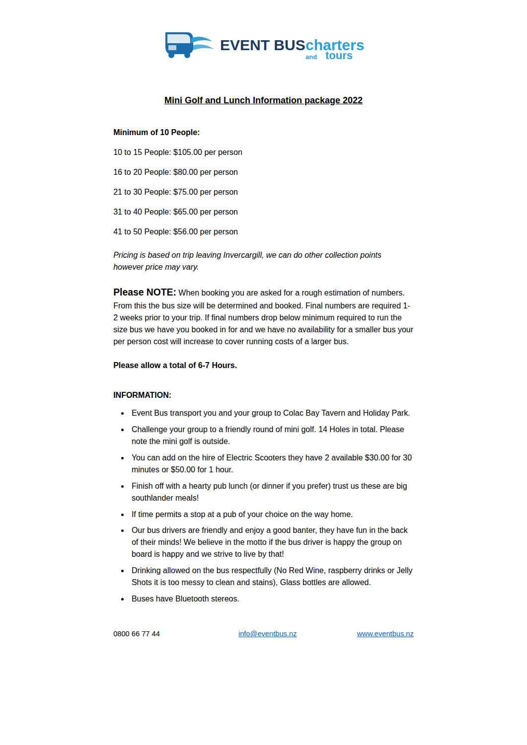EVENT BUS charters and tours
Mini Golf and Lunch Information package 2022
Minimum of 10 People:
10 to 15 People: $105.00 per person
16 to 20 People: $80.00 per person
21 to 30 People: $75.00 per person
31 to 40 People: $65.00 per person
41 to 50 People: $56.00 per person
Pricing is based on trip leaving Invercargill, we can do other collection points however price may vary.
Please NOTE: When booking you are asked for a rough estimation of numbers. From this the bus size will be determined and booked. Final numbers are required 1-2 weeks prior to your trip. If final numbers drop below minimum required to run the size bus we have you booked in for and we have no availability for a smaller bus your per person cost will increase to cover running costs of a larger bus.
Please allow a total of 6-7 Hours.
INFORMATION:
Event Bus transport you and your group to Colac Bay Tavern and Holiday Park.
Challenge your group to a friendly round of mini golf. 14 Holes in total. Please note the mini golf is outside.
You can add on the hire of Electric Scooters they have 2 available $30.00 for 30 minutes or $50.00 for 1 hour.
Finish off with a hearty pub lunch (or dinner if you prefer) trust us these are big southlander meals!
If time permits a stop at a pub of your choice on the way home.
Our bus drivers are friendly and enjoy a good banter, they have fun in the back of their minds! We believe in the motto if the bus driver is happy the group on board is happy and we strive to live by that!
Drinking allowed on the bus respectfully (No Red Wine, raspberry drinks or Jelly Shots it is too messy to clean and stains), Glass bottles are allowed.
Buses have Bluetooth stereos.
0800 66 77 44 info@eventbus.nz www.eventbus.nz